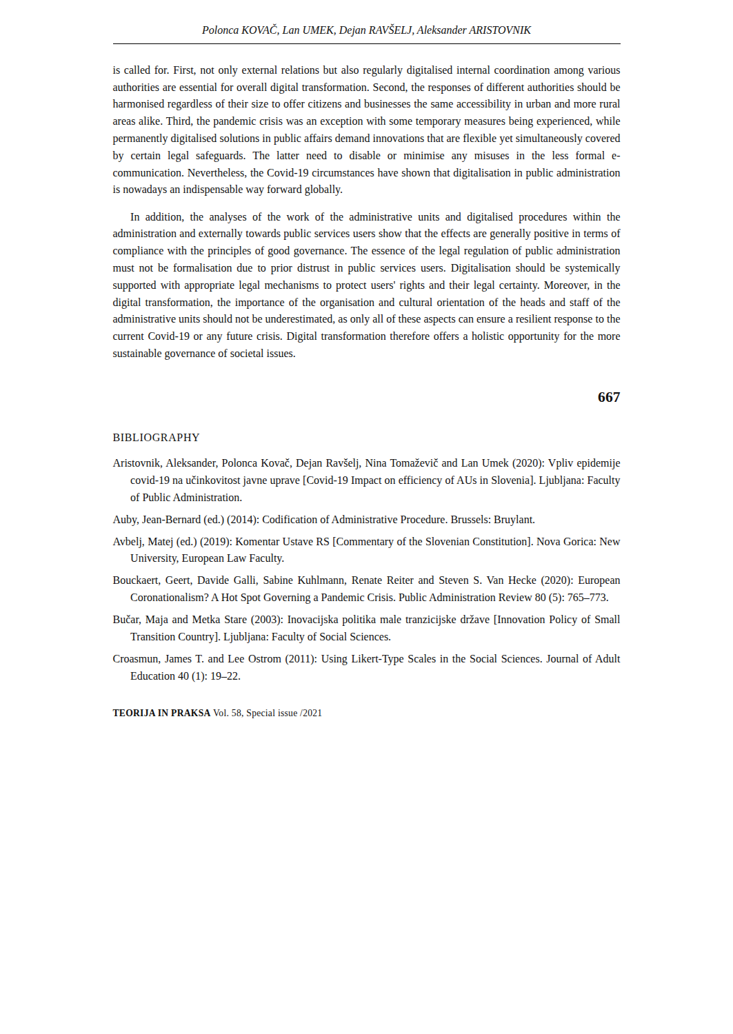Polonca KOVAČ, Lan UMEK, Dejan RAVŠELJ, Aleksander ARISTOVNIK
is called for. First, not only external relations but also regularly digitalised internal coordination among various authorities are essential for overall digital transformation. Second, the responses of different authorities should be harmonised regardless of their size to offer citizens and businesses the same accessibility in urban and more rural areas alike. Third, the pandemic crisis was an exception with some temporary measures being experienced, while permanently digitalised solutions in public affairs demand innovations that are flexible yet simultaneously covered by certain legal safeguards. The latter need to disable or minimise any misuses in the less formal e-communication. Nevertheless, the Covid-19 circumstances have shown that digitalisation in public administration is nowadays an indispensable way forward globally.
In addition, the analyses of the work of the administrative units and digitalised procedures within the administration and externally towards public services users show that the effects are generally positive in terms of compliance with the principles of good governance. The essence of the legal regulation of public administration must not be formalisation due to prior distrust in public services users. Digitalisation should be systemically supported with appropriate legal mechanisms to protect users' rights and their legal certainty. Moreover, in the digital transformation, the importance of the organisation and cultural orientation of the heads and staff of the administrative units should not be underestimated, as only all of these aspects can ensure a resilient response to the current Covid-19 or any future crisis. Digital transformation therefore offers a holistic opportunity for the more sustainable governance of societal issues.
667
Bibliography
Aristovnik, Aleksander, Polonca Kovač, Dejan Ravšelj, Nina Tomaževič and Lan Umek (2020): Vpliv epidemije covid-19 na učinkovitost javne uprave [Covid-19 Impact on efficiency of AUs in Slovenia]. Ljubljana: Faculty of Public Administration.
Auby, Jean-Bernard (ed.) (2014): Codification of Administrative Procedure. Brussels: Bruylant.
Avbelj, Matej (ed.) (2019): Komentar Ustave RS [Commentary of the Slovenian Constitution]. Nova Gorica: New University, European Law Faculty.
Bouckaert, Geert, Davide Galli, Sabine Kuhlmann, Renate Reiter and Steven S. Van Hecke (2020): European Coronationalism? A Hot Spot Governing a Pandemic Crisis. Public Administration Review 80 (5): 765–773.
Bučar, Maja and Metka Stare (2003): Inovacijska politika male tranzicijske države [Innovation Policy of Small Transition Country]. Ljubljana: Faculty of Social Sciences.
Croasmun, James T. and Lee Ostrom (2011): Using Likert-Type Scales in the Social Sciences. Journal of Adult Education 40 (1): 19–22.
TEORIJA IN PRAKSA Vol. 58, Special issue /2021